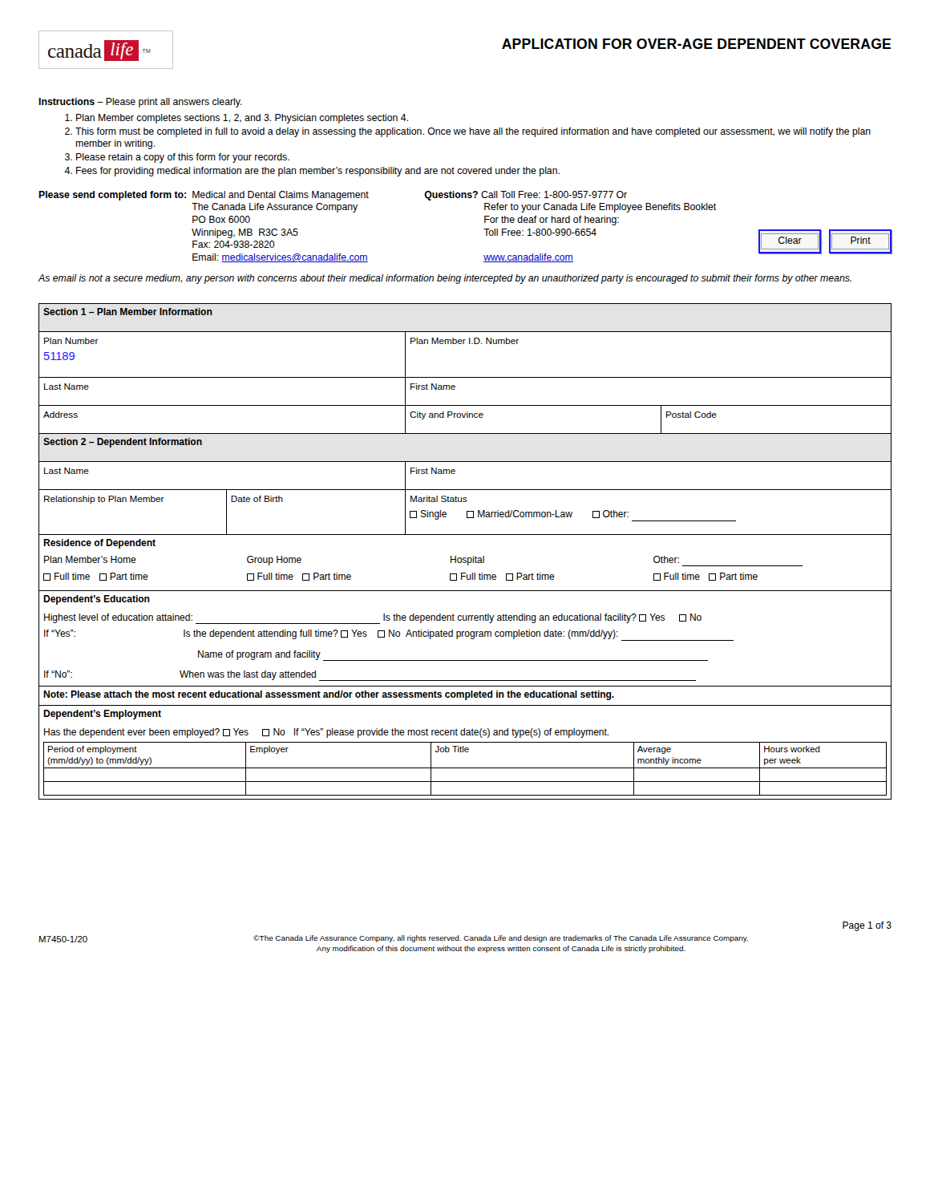canada life TM
APPLICATION FOR OVER-AGE DEPENDENT COVERAGE
Instructions – Please print all answers clearly.
Plan Member completes sections 1, 2, and 3. Physician completes section 4.
This form must be completed in full to avoid a delay in assessing the application. Once we have all the required information and have completed our assessment, we will notify the plan member in writing.
Please retain a copy of this form for your records.
Fees for providing medical information are the plan member’s responsibility and are not covered under the plan.
Please send completed form to:
Medical and Dental Claims Management
The Canada Life Assurance Company
PO Box 6000
Winnipeg, MB R3C 3A5
Fax: 204-938-2820
Email: medicalservices@canadalife.com
Questions? Call Toll Free: 1-800-957-9777 Or
Refer to your Canada Life Employee Benefits Booklet
For the deaf or hard of hearing:
Toll Free: 1-800-990-6654
www.canadalife.com
Clear
Print
As email is not a secure medium, any person with concerns about their medical information being intercepted by an unauthorized party is encouraged to submit their forms by other means.
| Section 1 – Plan Member Information |
| Plan Number 51189 | Plan Member I.D. Number |
| Last Name | First Name |
| Address | City and Province | Postal Code |
| Section 2 – Dependent Information |
| Last Name | First Name |
| Relationship to Plan Member | Date of Birth | Marital Status Single Married/Common-Law Other: |
| Residence of Dependent Plan Member’s Home Full time Part time Group Home Full time Part time Hospital Full time Part time Other: Full time Part time |
| Dependent’s Education Highest level of education attained: Is the dependent currently attending an educational facility? Yes No If “Yes”: Is the dependent attending full time? Yes No Anticipated program completion date: (mm/dd/yy): Name of program and facility If “No”: When was the last day attended |
| Note: Please attach the most recent educational assessment and/or other assessments completed in the educational setting. |
| Dependent’s Employment Has the dependent ever been employed? Yes No If “Yes” please provide the most recent date(s) and type(s) of employment. / Period of employment (mm/dd/yy) to (mm/dd/yy) / Employer / Job Title / Average monthly income / Hours worked per week / / --- / --- / --- / --- / --- / |
Page 1 of 3
M7450-1/20
©The Canada Life Assurance Company, all rights reserved. Canada Life and design are trademarks of The Canada Life Assurance Company.
Any modification of this document without the express written consent of Canada Life is strictly prohibited.